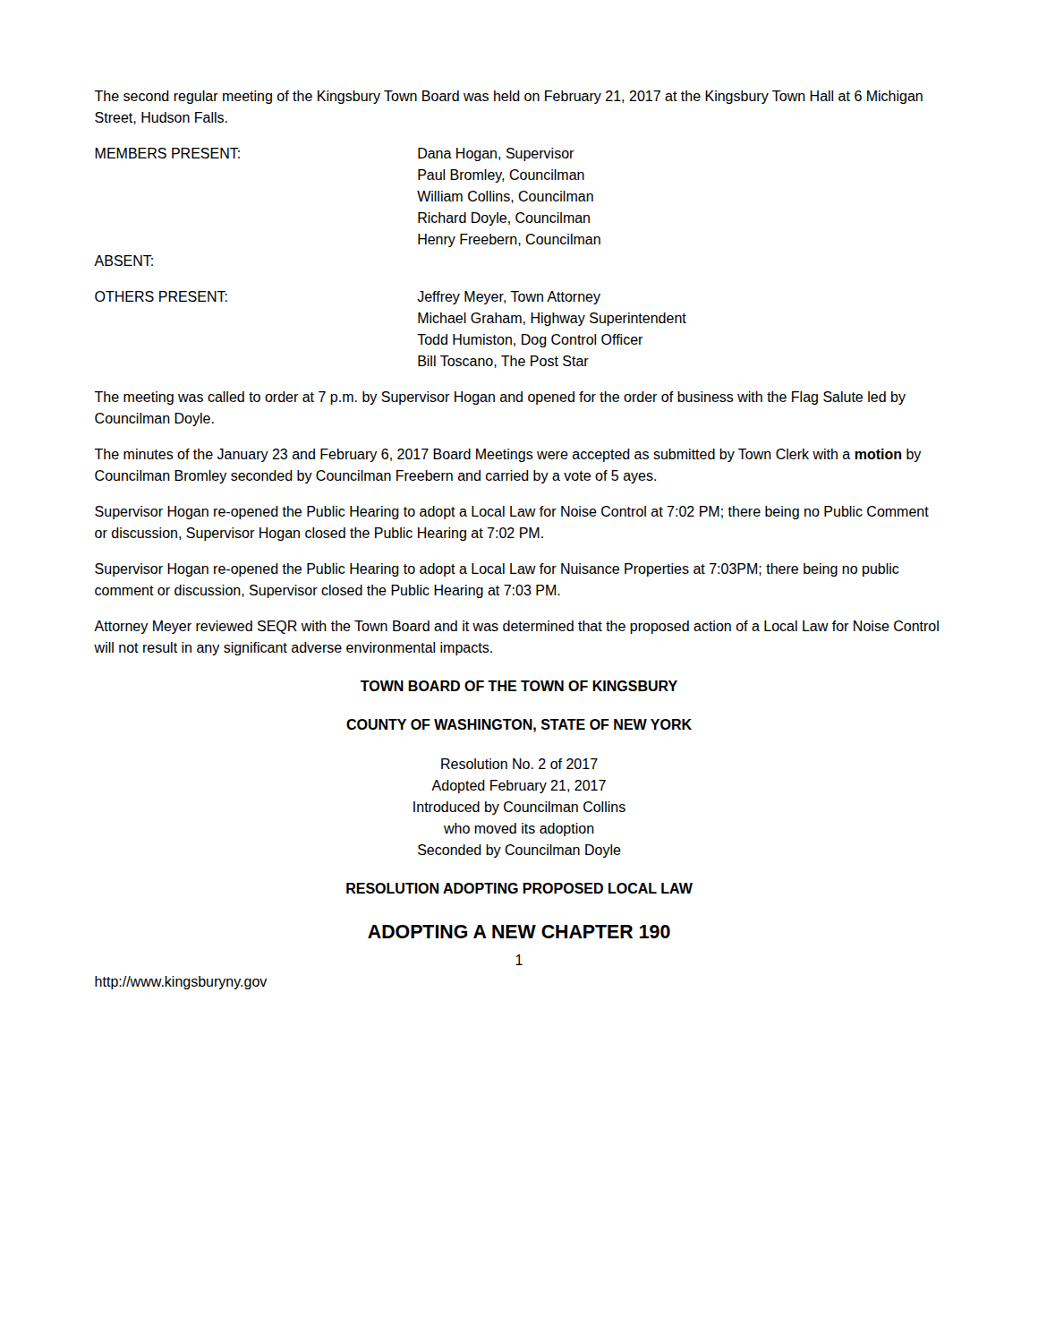The second regular meeting of the Kingsbury Town Board was held on February 21, 2017 at the Kingsbury Town Hall at 6 Michigan Street, Hudson Falls.
MEMBERS PRESENT:
Dana Hogan, Supervisor
Paul Bromley, Councilman
William Collins, Councilman
Richard Doyle, Councilman
Henry Freebern, Councilman
ABSENT:
OTHERS PRESENT:
Jeffrey Meyer, Town Attorney
Michael Graham, Highway Superintendent
Todd Humiston, Dog Control Officer
Bill Toscano, The Post Star
The meeting was called to order at 7 p.m. by Supervisor Hogan and opened for the order of business with the Flag Salute led by Councilman Doyle.
The minutes of the January 23 and February 6, 2017 Board Meetings were accepted as submitted by Town Clerk with a motion by Councilman Bromley seconded by Councilman Freebern and carried by a vote of 5 ayes.
Supervisor Hogan re-opened the Public Hearing to adopt a Local Law for Noise Control at 7:02 PM; there being no Public Comment or discussion, Supervisor Hogan closed the Public Hearing at 7:02 PM.
Supervisor Hogan re-opened the Public Hearing to adopt a Local Law for Nuisance Properties at 7:03PM; there being no public comment or discussion, Supervisor closed the Public Hearing at 7:03 PM.
Attorney Meyer reviewed SEQR with the Town Board and it was determined that the proposed action of a Local Law for Noise Control will not result in any significant adverse environmental impacts.
TOWN BOARD OF THE TOWN OF KINGSBURY
COUNTY OF WASHINGTON, STATE OF NEW YORK
Resolution No. 2 of 2017
Adopted February 21, 2017
Introduced by Councilman Collins
who moved its adoption
Seconded by Councilman Doyle
RESOLUTION ADOPTING PROPOSED LOCAL LAW
ADOPTING A NEW CHAPTER 190
1
http://www.kingsburyny.gov